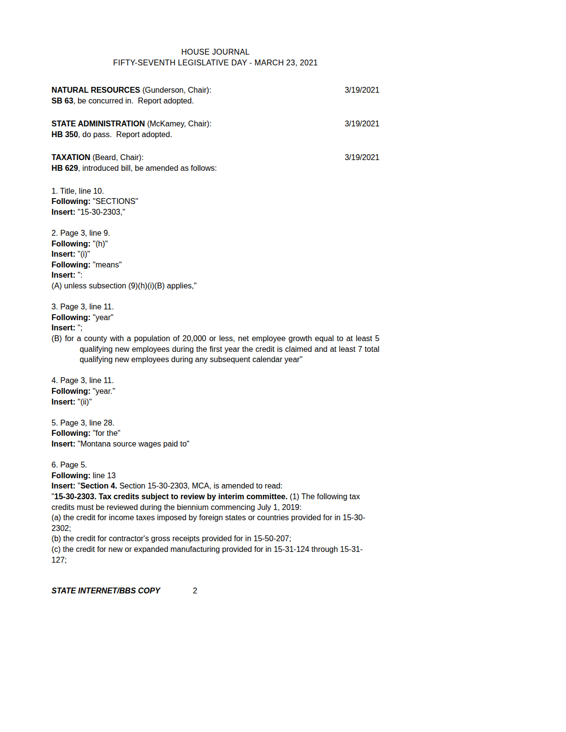HOUSE JOURNAL
FIFTY-SEVENTH LEGISLATIVE DAY - MARCH 23, 2021
NATURAL RESOURCES (Gunderson, Chair):
3/19/2021
SB 63, be concurred in. Report adopted.
STATE ADMINISTRATION (McKamey, Chair):
3/19/2021
HB 350, do pass. Report adopted.
TAXATION (Beard, Chair):
3/19/2021
HB 629, introduced bill, be amended as follows:
1. Title, line 10.
Following: "SECTIONS"
Insert: "15-30-2303,"
2. Page 3, line 9.
Following: "(h)"
Insert: "(i)"
Following: "means"
Insert: ":
(A) unless subsection (9)(h)(i)(B) applies,"
3. Page 3, line 11.
Following: "year"
Insert: ";
(B) for a county with a population of 20,000 or less, net employee growth equal to at least 5 qualifying new employees during the first year the credit is claimed and at least 7 total qualifying new employees during any subsequent calendar year"
4. Page 3, line 11.
Following: "year."
Insert: "(ii)"
5. Page 3, line 28.
Following: "for the"
Insert: "Montana source wages paid to"
6. Page 5.
Following: line 13
Insert: "Section 4. Section 15-30-2303, MCA, is amended to read:
"15-30-2303. Tax credits subject to review by interim committee. (1) The following tax
credits must be reviewed during the biennium commencing July 1, 2019:
(a) the credit for income taxes imposed by foreign states or countries provided for in 15-30-
2302;
(b) the credit for contractor's gross receipts provided for in 15-50-207;
(c) the credit for new or expanded manufacturing provided for in 15-31-124 through 15-31-
127;
STATE INTERNET/BBS COPY
2